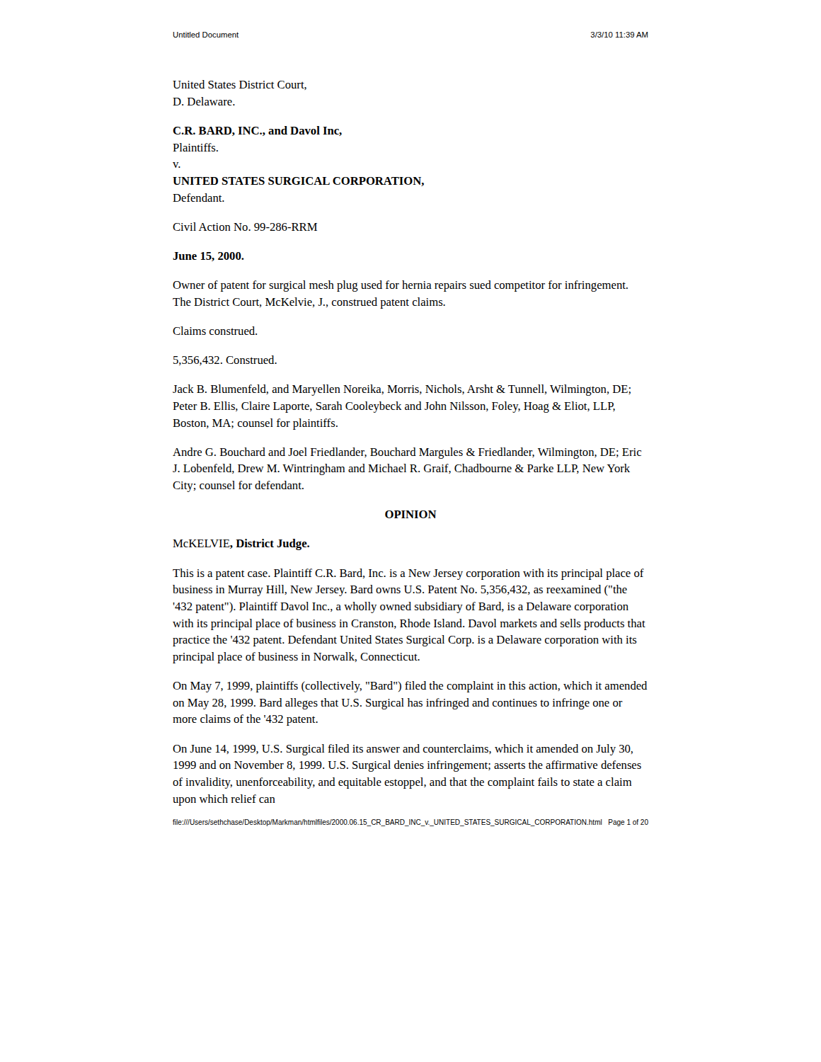Untitled Document
3/3/10 11:39 AM
United States District Court,
D. Delaware.
C.R. BARD, INC., and Davol Inc,
Plaintiffs.
v.
UNITED STATES SURGICAL CORPORATION,
Defendant.
Civil Action No. 99-286-RRM
June 15, 2000.
Owner of patent for surgical mesh plug used for hernia repairs sued competitor for infringement. The District Court, McKelvie, J., construed patent claims.
Claims construed.
5,356,432. Construed.
Jack B. Blumenfeld, and Maryellen Noreika, Morris, Nichols, Arsht & Tunnell, Wilmington, DE; Peter B. Ellis, Claire Laporte, Sarah Cooleybeck and John Nilsson, Foley, Hoag & Eliot, LLP, Boston, MA; counsel for plaintiffs.
Andre G. Bouchard and Joel Friedlander, Bouchard Margules & Friedlander, Wilmington, DE; Eric J. Lobenfeld, Drew M. Wintringham and Michael R. Graif, Chadbourne & Parke LLP, New York City; counsel for defendant.
OPINION
McKELVIE, District Judge.
This is a patent case. Plaintiff C.R. Bard, Inc. is a New Jersey corporation with its principal place of business in Murray Hill, New Jersey. Bard owns U.S. Patent No. 5,356,432, as reexamined ("the '432 patent"). Plaintiff Davol Inc., a wholly owned subsidiary of Bard, is a Delaware corporation with its principal place of business in Cranston, Rhode Island. Davol markets and sells products that practice the '432 patent. Defendant United States Surgical Corp. is a Delaware corporation with its principal place of business in Norwalk, Connecticut.
On May 7, 1999, plaintiffs (collectively, "Bard") filed the complaint in this action, which it amended on May 28, 1999. Bard alleges that U.S. Surgical has infringed and continues to infringe one or more claims of the '432 patent.
On June 14, 1999, U.S. Surgical filed its answer and counterclaims, which it amended on July 30, 1999 and on November 8, 1999. U.S. Surgical denies infringement; asserts the affirmative defenses of invalidity, unenforceability, and equitable estoppel, and that the complaint fails to state a claim upon which relief can
file:///Users/sethchase/Desktop/Markman/htmlfiles/2000.06.15_CR_BARD_INC_v._UNITED_STATES_SURGICAL_CORPORATION.html
Page 1 of 20